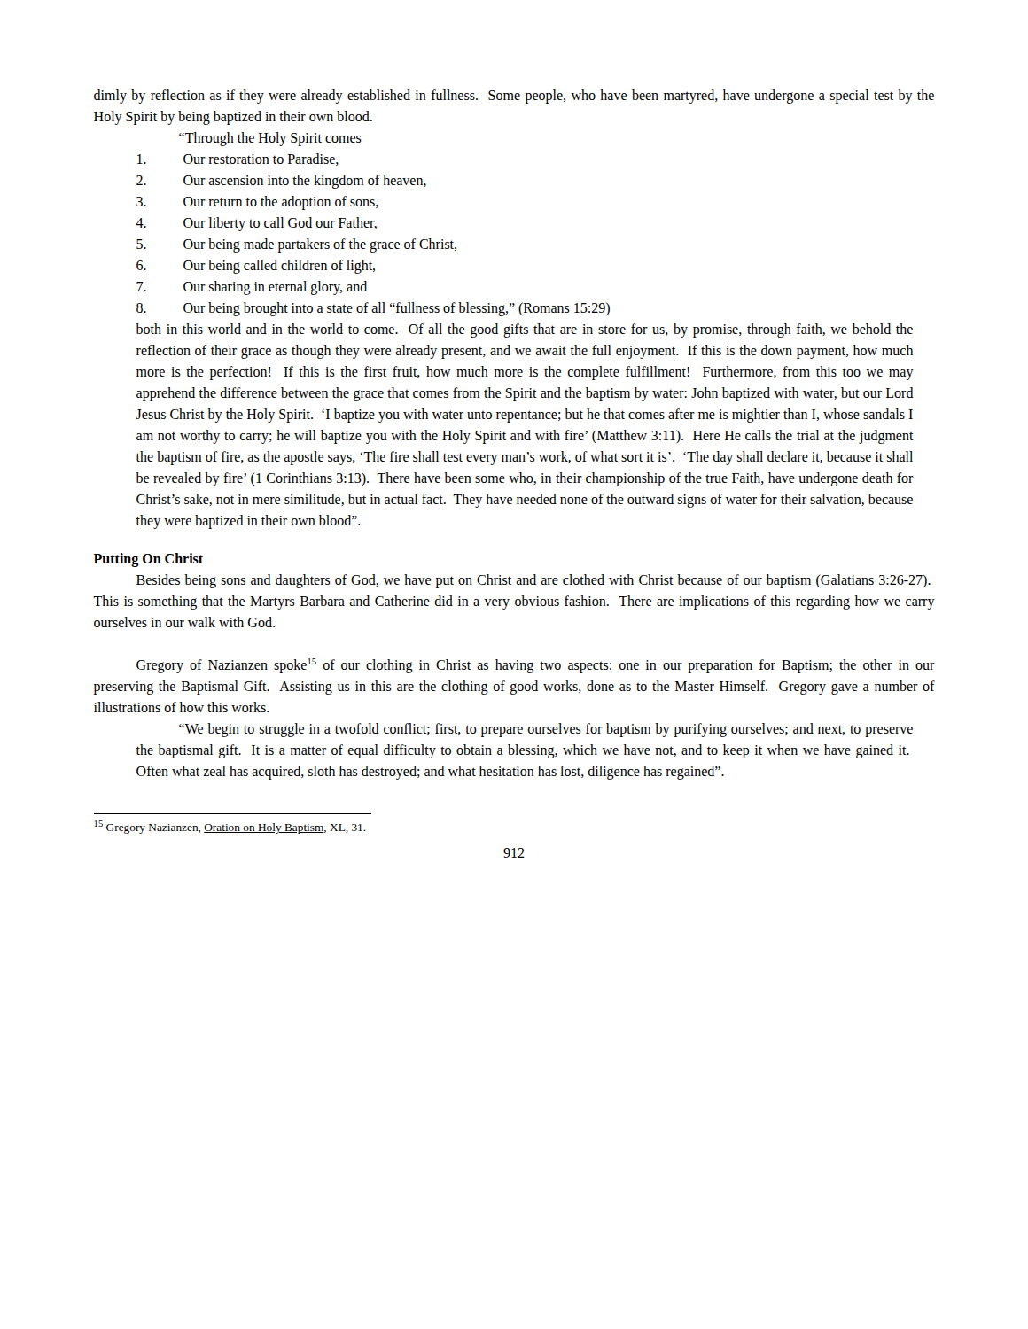dimly by reflection as if they were already established in fullness. Some people, who have been martyred, have undergone a special test by the Holy Spirit by being baptized in their own blood.
“Through the Holy Spirit comes
1. Our restoration to Paradise,
2. Our ascension into the kingdom of heaven,
3. Our return to the adoption of sons,
4. Our liberty to call God our Father,
5. Our being made partakers of the grace of Christ,
6. Our being called children of light,
7. Our sharing in eternal glory, and
8. Our being brought into a state of all “fullness of blessing,” (Romans 15:29)
both in this world and in the world to come. Of all the good gifts that are in store for us, by promise, through faith, we behold the reflection of their grace as though they were already present, and we await the full enjoyment. If this is the down payment, how much more is the perfection! If this is the first fruit, how much more is the complete fulfillment! Furthermore, from this too we may apprehend the difference between the grace that comes from the Spirit and the baptism by water: John baptized with water, but our Lord Jesus Christ by the Holy Spirit. ‘I baptize you with water unto repentance; but he that comes after me is mightier than I, whose sandals I am not worthy to carry; he will baptize you with the Holy Spirit and with fire’ (Matthew 3:11). Here He calls the trial at the judgment the baptism of fire, as the apostle says, ‘The fire shall test every man’s work, of what sort it is’. ‘The day shall declare it, because it shall be revealed by fire’ (1 Corinthians 3:13). There have been some who, in their championship of the true Faith, have undergone death for Christ’s sake, not in mere similitude, but in actual fact. They have needed none of the outward signs of water for their salvation, because they were baptized in their own blood”.
Putting On Christ
Besides being sons and daughters of God, we have put on Christ and are clothed with Christ because of our baptism (Galatians 3:26-27). This is something that the Martyrs Barbara and Catherine did in a very obvious fashion. There are implications of this regarding how we carry ourselves in our walk with God.
Gregory of Nazianzen spoke15 of our clothing in Christ as having two aspects: one in our preparation for Baptism; the other in our preserving the Baptismal Gift. Assisting us in this are the clothing of good works, done as to the Master Himself. Gregory gave a number of illustrations of how this works.
“We begin to struggle in a twofold conflict; first, to prepare ourselves for baptism by purifying ourselves; and next, to preserve the baptismal gift. It is a matter of equal difficulty to obtain a blessing, which we have not, and to keep it when we have gained it. Often what zeal has acquired, sloth has destroyed; and what hesitation has lost, diligence has regained”.
15 Gregory Nazianzen, Oration on Holy Baptism, XL, 31.
912